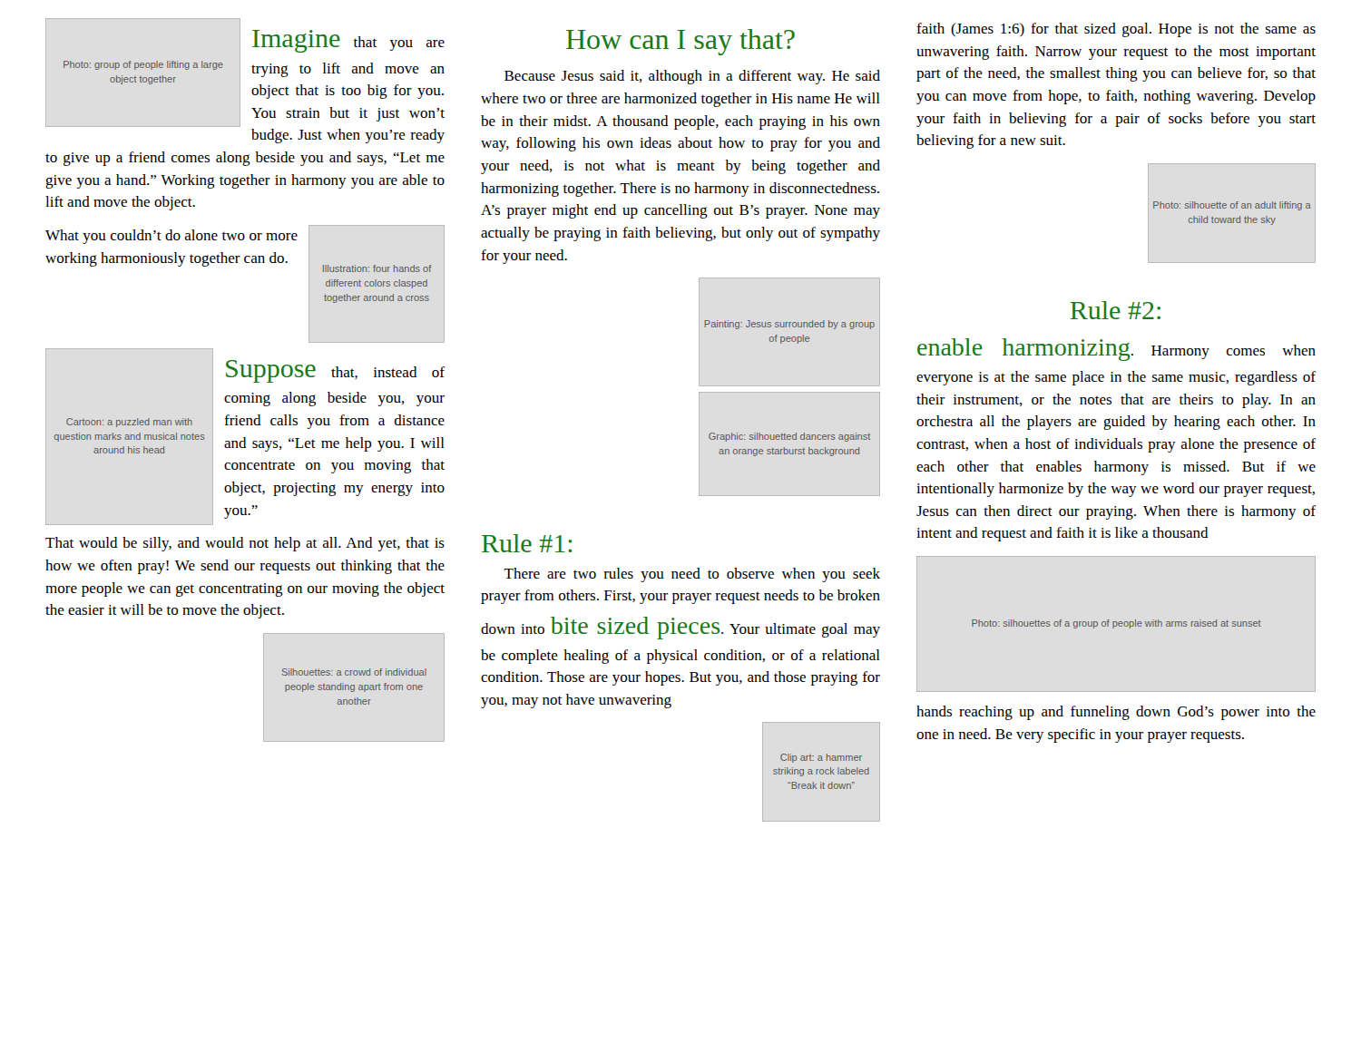Photo: group of people lifting a large object together
Imagine that you are trying to lift and move an object that is too big for you. You strain but it just won’t budge. Just when you’re ready to give up a friend comes along beside you and says, “Let me give you a hand.” Working together in harmony you are able to lift and move the object.
Illustration: four hands of different colors clasped together around a cross
What you couldn’t do alone two or more working harmoniously together can do.
Cartoon: a puzzled man with question marks and musical notes around his head
Suppose that, instead of coming along beside you, your friend calls you from a distance and says, “Let me help you. I will concentrate on you moving that object, projecting my energy into you.”
That would be silly, and would not help at all. And yet, that is how we often pray! We send our requests out thinking that the more people we can get concentrating on our moving the object the easier it will be to move the object.
Silhouettes: a crowd of individual people standing apart from one another
How can I say that?
Because Jesus said it, although in a different way. He said where two or three are harmonized together in His name He will be in their midst. A thousand people, each praying in his own way, following his own ideas about how to pray for you and your need, is not what is meant by being together and harmonizing together. There is no harmony in disconnectedness. A’s prayer might end up cancelling out B’s prayer. None may actually be praying in faith believing, but only out of sympathy for your need.
Painting: Jesus surrounded by a group of people
Graphic: silhouetted dancers against an orange starburst background
Rule #1:
There are two rules you need to observe when you seek prayer from others. First, your prayer request needs to be broken down into bite sized pieces. Your ultimate goal may be complete healing of a physical condition, or of a relational condition. Those are your hopes. But you, and those praying for you, may not have unwavering
Clip art: a hammer striking a rock labeled “Break it down”
faith (James 1:6) for that sized goal. Hope is not the same as unwavering faith. Narrow your request to the most important part of the need, the smallest thing you can believe for, so that you can move from hope, to faith, nothing wavering. Develop your faith in believing for a pair of socks before you start believing for a new suit.
Photo: silhouette of an adult lifting a child toward the sky
Rule #2:
enable harmonizing. Harmony comes when everyone is at the same place in the same music, regardless of their instrument, or the notes that are theirs to play. In an orchestra all the players are guided by hearing each other. In contrast, when a host of individuals pray alone the presence of each other that enables harmony is missed. But if we intentionally harmonize by the way we word our prayer request, Jesus can then direct our praying. When there is harmony of intent and request and faith it is like a thousand
Photo: silhouettes of a group of people with arms raised at sunset
hands reaching up and funneling down God’s power into the one in need. Be very specific in your prayer requests.